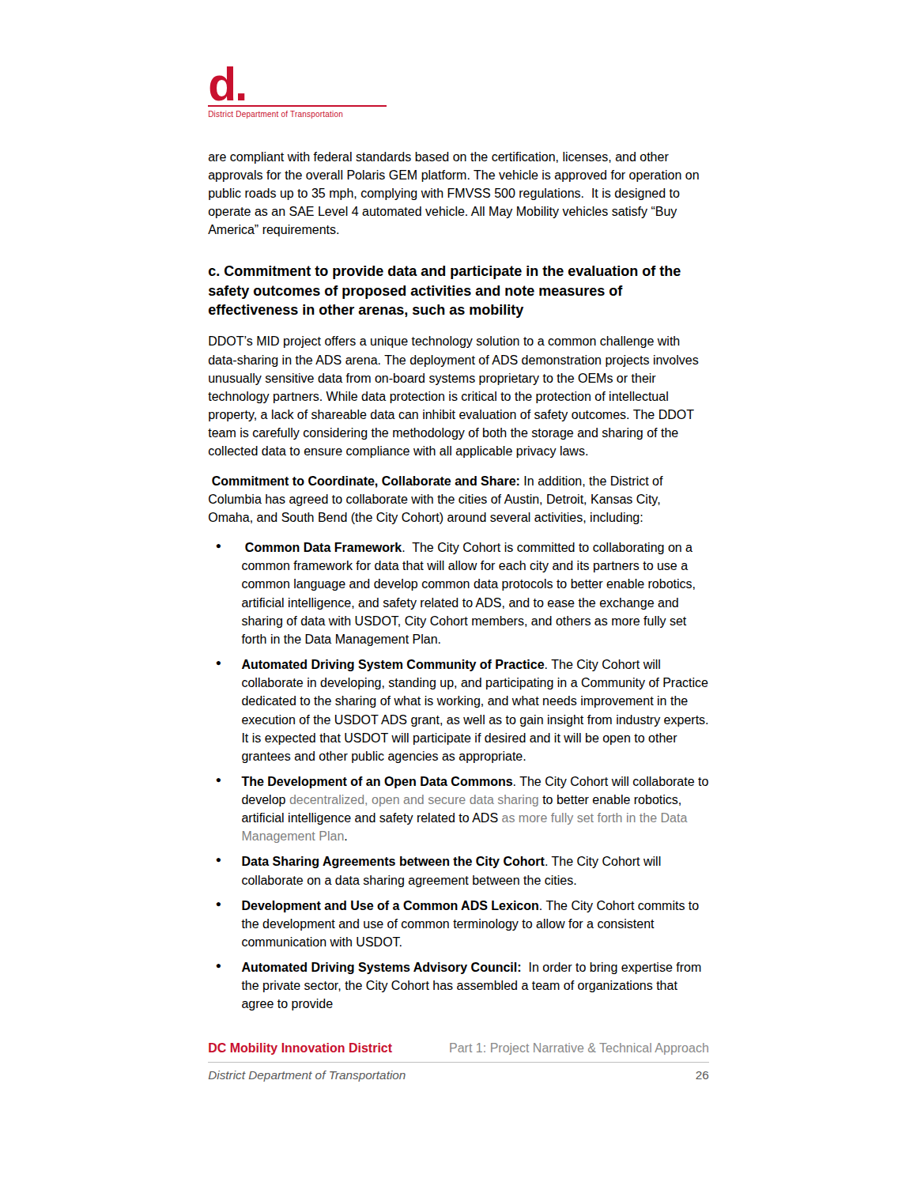d.
District Department of Transportation
are compliant with federal standards based on the certification, licenses, and other approvals for the overall Polaris GEM platform. The vehicle is approved for operation on public roads up to 35 mph, complying with FMVSS 500 regulations. It is designed to operate as an SAE Level 4 automated vehicle. All May Mobility vehicles satisfy “Buy America” requirements.
c. Commitment to provide data and participate in the evaluation of the safety outcomes of proposed activities and note measures of effectiveness in other arenas, such as mobility
DDOT’s MID project offers a unique technology solution to a common challenge with data-sharing in the ADS arena. The deployment of ADS demonstration projects involves unusually sensitive data from on-board systems proprietary to the OEMs or their technology partners. While data protection is critical to the protection of intellectual property, a lack of shareable data can inhibit evaluation of safety outcomes. The DDOT team is carefully considering the methodology of both the storage and sharing of the collected data to ensure compliance with all applicable privacy laws.
Commitment to Coordinate, Collaborate and Share: In addition, the District of Columbia has agreed to collaborate with the cities of Austin, Detroit, Kansas City, Omaha, and South Bend (the City Cohort) around several activities, including:
Common Data Framework. The City Cohort is committed to collaborating on a common framework for data that will allow for each city and its partners to use a common language and develop common data protocols to better enable robotics, artificial intelligence, and safety related to ADS, and to ease the exchange and sharing of data with USDOT, City Cohort members, and others as more fully set forth in the Data Management Plan.
Automated Driving System Community of Practice. The City Cohort will collaborate in developing, standing up, and participating in a Community of Practice dedicated to the sharing of what is working, and what needs improvement in the execution of the USDOT ADS grant, as well as to gain insight from industry experts. It is expected that USDOT will participate if desired and it will be open to other grantees and other public agencies as appropriate.
The Development of an Open Data Commons. The City Cohort will collaborate to develop decentralized, open and secure data sharing to better enable robotics, artificial intelligence and safety related to ADS as more fully set forth in the Data Management Plan.
Data Sharing Agreements between the City Cohort. The City Cohort will collaborate on a data sharing agreement between the cities.
Development and Use of a Common ADS Lexicon. The City Cohort commits to the development and use of common terminology to allow for a consistent communication with USDOT.
Automated Driving Systems Advisory Council: In order to bring expertise from the private sector, the City Cohort has assembled a team of organizations that agree to provide
DC Mobility Innovation District
Part 1: Project Narrative & Technical Approach
District Department of Transportation
26